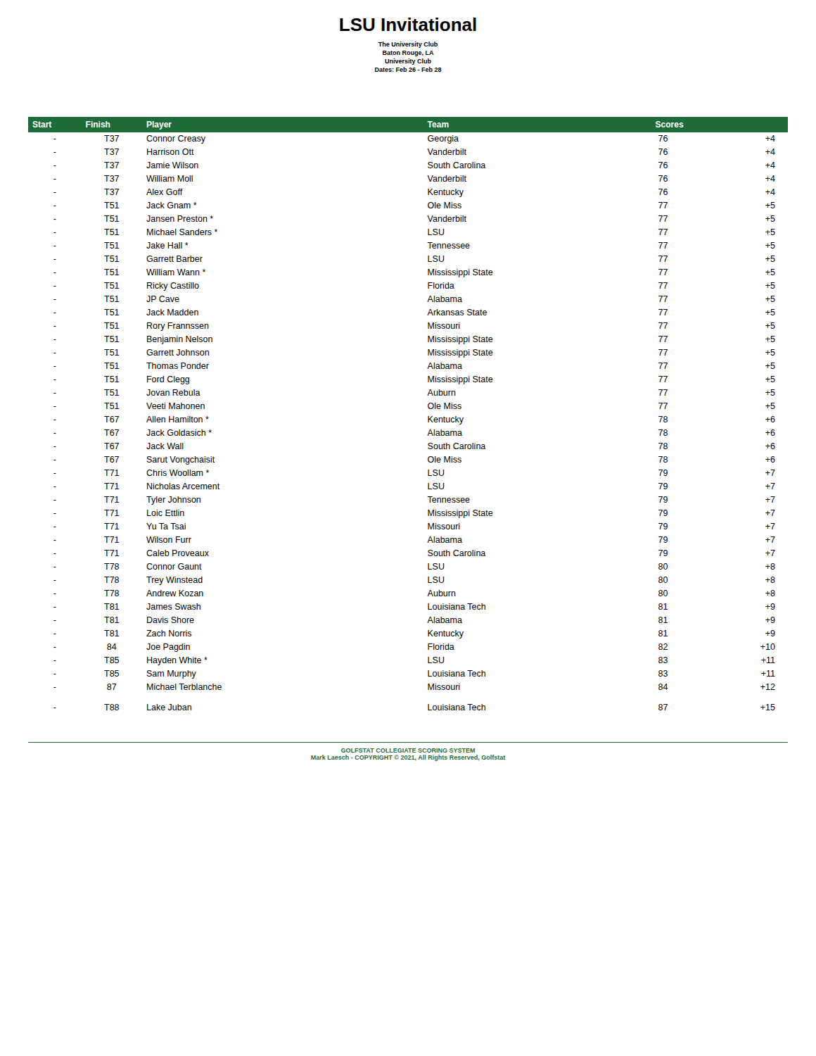LSU Invitational
The University Club
Baton Rouge, LA
University Club
Dates: Feb 26 - Feb 28
| Start | Finish | Player | Team | Scores |
| --- | --- | --- | --- | --- |
| - | T37 | Connor Creasy | Georgia | 76 | +4 |
| - | T37 | Harrison Ott | Vanderbilt | 76 | +4 |
| - | T37 | Jamie Wilson | South Carolina | 76 | +4 |
| - | T37 | William Moll | Vanderbilt | 76 | +4 |
| - | T37 | Alex Goff | Kentucky | 76 | +4 |
| - | T51 | Jack Gnam * | Ole Miss | 77 | +5 |
| - | T51 | Jansen Preston * | Vanderbilt | 77 | +5 |
| - | T51 | Michael Sanders * | LSU | 77 | +5 |
| - | T51 | Jake Hall * | Tennessee | 77 | +5 |
| - | T51 | Garrett Barber | LSU | 77 | +5 |
| - | T51 | William Wann * | Mississippi State | 77 | +5 |
| - | T51 | Ricky Castillo | Florida | 77 | +5 |
| - | T51 | JP Cave | Alabama | 77 | +5 |
| - | T51 | Jack Madden | Arkansas State | 77 | +5 |
| - | T51 | Rory Frannssen | Missouri | 77 | +5 |
| - | T51 | Benjamin Nelson | Mississippi State | 77 | +5 |
| - | T51 | Garrett Johnson | Mississippi State | 77 | +5 |
| - | T51 | Thomas Ponder | Alabama | 77 | +5 |
| - | T51 | Ford Clegg | Mississippi State | 77 | +5 |
| - | T51 | Jovan Rebula | Auburn | 77 | +5 |
| - | T51 | Veeti Mahonen | Ole Miss | 77 | +5 |
| - | T67 | Allen Hamilton * | Kentucky | 78 | +6 |
| - | T67 | Jack Goldasich * | Alabama | 78 | +6 |
| - | T67 | Jack Wall | South Carolina | 78 | +6 |
| - | T67 | Sarut Vongchaisit | Ole Miss | 78 | +6 |
| - | T71 | Chris Woollam * | LSU | 79 | +7 |
| - | T71 | Nicholas Arcement | LSU | 79 | +7 |
| - | T71 | Tyler Johnson | Tennessee | 79 | +7 |
| - | T71 | Loic Ettlin | Mississippi State | 79 | +7 |
| - | T71 | Yu Ta Tsai | Missouri | 79 | +7 |
| - | T71 | Wilson Furr | Alabama | 79 | +7 |
| - | T71 | Caleb Proveaux | South Carolina | 79 | +7 |
| - | T78 | Connor Gaunt | LSU | 80 | +8 |
| - | T78 | Trey Winstead | LSU | 80 | +8 |
| - | T78 | Andrew Kozan | Auburn | 80 | +8 |
| - | T81 | James Swash | Louisiana Tech | 81 | +9 |
| - | T81 | Davis Shore | Alabama | 81 | +9 |
| - | T81 | Zach Norris | Kentucky | 81 | +9 |
| - | 84 | Joe Pagdin | Florida | 82 | +10 |
| - | T85 | Hayden White * | LSU | 83 | +11 |
| - | T85 | Sam Murphy | Louisiana Tech | 83 | +11 |
| - | 87 | Michael Terblanche | Missouri | 84 | +12 |
| - | T88 | Lake Juban | Louisiana Tech | 87 | +15 |
GOLFSTAT COLLEGIATE SCORING SYSTEM
Mark Laesch - COPYRIGHT © 2021, All Rights Reserved, Golfstat